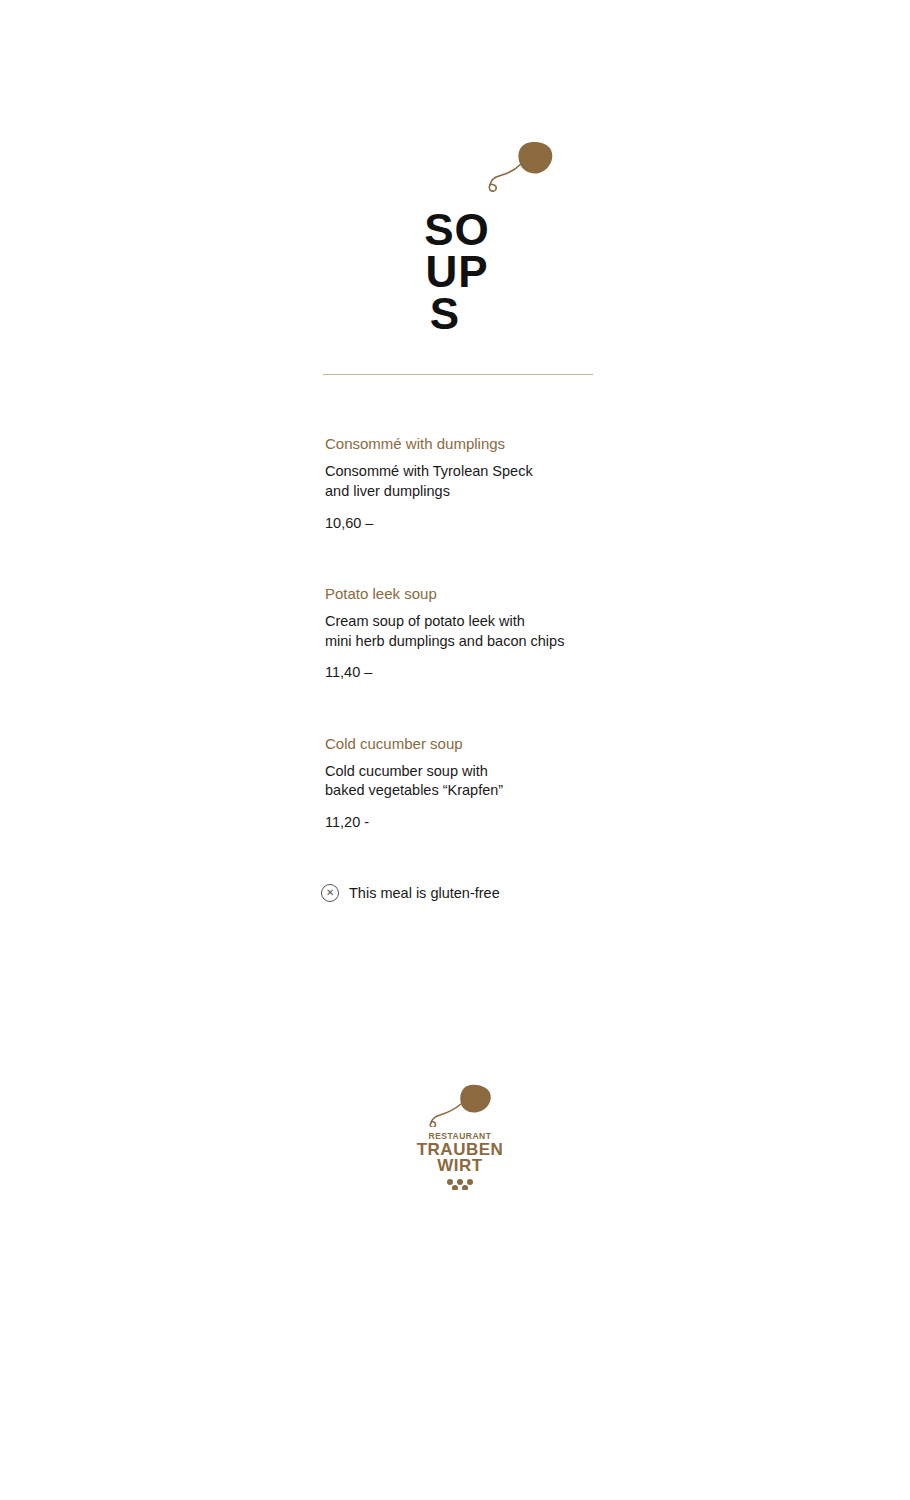SO UP S
Consommé with dumplings
Consommé with Tyrolean Speck
and liver dumplings
10,60 –
Potato leek soup
Cream soup of potato leek with
mini herb dumplings and bacon chips
11,40 –
Cold cucumber soup
Cold cucumber soup with
baked vegetables “Krapfen”
11,20 -
✕ This meal is gluten-free
RESTAURANT
TRAUBEN
WIRT